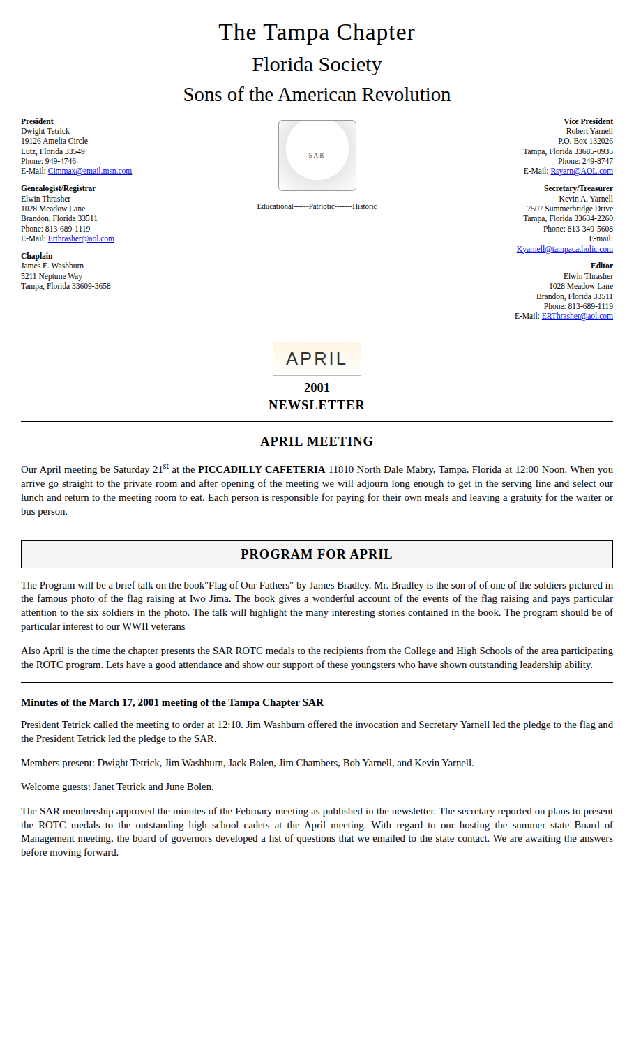The Tampa Chapter
Florida Society
Sons of the American Revolution
President
Dwight Tetrick
19126 Amelia Circle
Lutz, Florida 33549
Phone: 949-4746
E-Mail: Cimmax@email.msn.com
Genealogist/Registrar
Elwin Thrasher
1028 Meadow Lane
Brandon, Florida 33511
Phone: 813-689-1119
E-Mail: Erthrasher@aol.com
Chaplain
James E. Washburn
5211 Neptune Way
Tampa, Florida 33609-3658
Educational------Patriotic-------Historic
Vice President
Robert Yarnell
P.O. Box 132026
Tampa, Florida 33685-0935
Phone: 249-8747
E-Mail: Rsyarn@AOL.com
Secretary/Treasurer
Kevin A. Yarnell
7507 Summerbridge Drive
Tampa, Florida 33634-2260
Phone: 813-349-5608
E-mail:
Kyarnell@tampacatholic.com
Editor
Elwin Thrasher
1028 Meadow Lane
Brandon, Florida 33511
Phone: 813-689-1119
E-Mail: ERThrasher@aol.com
APRIL
2001
NEWSLETTER
APRIL MEETING
Our April meeting be Saturday 21st at the PICCADILLY CAFETERIA 11810 North Dale Mabry, Tampa, Florida at 12:00 Noon. When you arrive go straight to the private room and after opening of the meeting we will adjourn long enough to get in the serving line and select our lunch and return to the meeting room to eat. Each person is responsible for paying for their own meals and leaving a gratuity for the waiter or bus person.
PROGRAM FOR APRIL
The Program will be a brief talk on the book"Flag of Our Fathers" by James Bradley. Mr. Bradley is the son of of one of the soldiers pictured in the famous photo of the flag raising at Iwo Jima. The book gives a wonderful account of the events of the flag raising and pays particular attention to the six soldiers in the photo. The talk will highlight the many interesting stories contained in the book. The program should be of particular interest to our WWII veterans
Also April is the time the chapter presents the SAR ROTC medals to the recipients from the College and High Schools of the area participating the ROTC program. Lets have a good attendance and show our support of these youngsters who have shown outstanding leadership ability.
Minutes of the March 17, 2001 meeting of the Tampa Chapter SAR
President Tetrick called the meeting to order at 12:10. Jim Washburn offered the invocation and Secretary Yarnell led the pledge to the flag and the President Tetrick led the pledge to the SAR.
Members present: Dwight Tetrick, Jim Washburn, Jack Bolen, Jim Chambers, Bob Yarnell, and Kevin Yarnell.
Welcome guests: Janet Tetrick and June Bolen.
The SAR membership approved the minutes of the February meeting as published in the newsletter. The secretary reported on plans to present the ROTC medals to the outstanding high school cadets at the April meeting. With regard to our hosting the summer state Board of Management meeting, the board of governors developed a list of questions that we emailed to the state contact. We are awaiting the answers before moving forward.